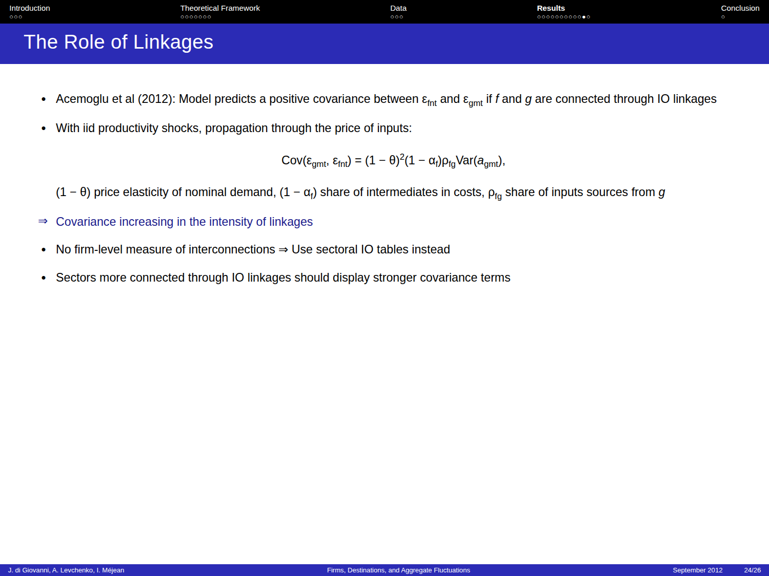Introduction ○○○
Theoretical Framework ○○○○○○○
Data ○○○
Results ○○○○○○○○○○●○
Conclusion ○
The Role of Linkages
Acemoglu et al (2012): Model predicts a positive covariance between εfnt and εgmt if f and g are connected through IO linkages
With iid productivity shocks, propagation through the price of inputs:
Cov(εgmt, εfnt) = (1 − θ)2(1 − αf)ρfg Var(agmt),
(1 − θ) price elasticity of nominal demand, (1 − αf) share of intermediates in costs, ρfg share of inputs sources from g
Covariance increasing in the intensity of linkages
No firm-level measure of interconnections ⇒ Use sectoral IO tables instead
Sectors more connected through IO linkages should display stronger covariance terms
J. di Giovanni, A. Levchenko, I. Méjean
Firms, Destinations, and Aggregate Fluctuations
September 2012 24/26